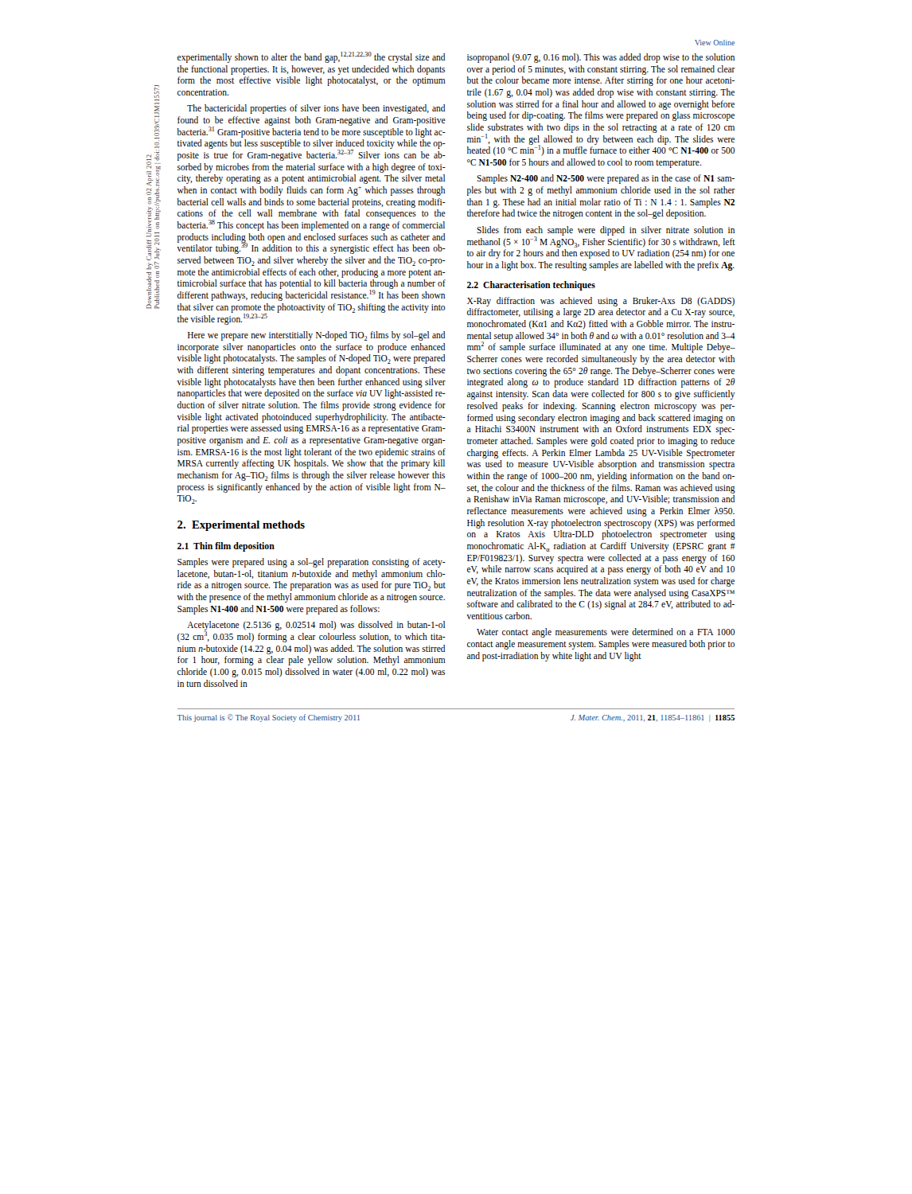View Online
Downloaded by Cardiff University on 02 April 2012
Published on 07 July 2011 on http://pubs.rsc.org | doi:10.1039/C1JM11557J
experimentally shown to alter the band gap,12,21,22,30 the crystal size and the functional properties. It is, however, as yet undecided which dopants form the most effective visible light photocatalyst, or the optimum concentration.
The bactericidal properties of silver ions have been investigated, and found to be effective against both Gram-negative and Gram-positive bacteria.31 Gram-positive bacteria tend to be more susceptible to light activated agents but less susceptible to silver induced toxicity while the opposite is true for Gram-negative bacteria.32–37 Silver ions can be absorbed by microbes from the material surface with a high degree of toxicity, thereby operating as a potent antimicrobial agent. The silver metal when in contact with bodily fluids can form Ag+ which passes through bacterial cell walls and binds to some bacterial proteins, creating modifications of the cell wall membrane with fatal consequences to the bacteria.38 This concept has been implemented on a range of commercial products including both open and enclosed surfaces such as catheter and ventilator tubing.39 In addition to this a synergistic effect has been observed between TiO2 and silver whereby the silver and the TiO2 co-promote the antimicrobial effects of each other, producing a more potent antimicrobial surface that has potential to kill bacteria through a number of different pathways, reducing bactericidal resistance.19 It has been shown that silver can promote the photoactivity of TiO2 shifting the activity into the visible region.19,23–25
Here we prepare new interstitially N-doped TiO2 films by sol–gel and incorporate silver nanoparticles onto the surface to produce enhanced visible light photocatalysts. The samples of N-doped TiO2 were prepared with different sintering temperatures and dopant concentrations. These visible light photocatalysts have then been further enhanced using silver nanoparticles that were deposited on the surface via UV light-assisted reduction of silver nitrate solution. The films provide strong evidence for visible light activated photoinduced superhydrophilicity. The antibacterial properties were assessed using EMRSA-16 as a representative Gram-positive organism and E. coli as a representative Gram-negative organism. EMRSA-16 is the most light tolerant of the two epidemic strains of MRSA currently affecting UK hospitals. We show that the primary kill mechanism for Ag–TiO2 films is through the silver release however this process is significantly enhanced by the action of visible light from N–TiO2.
2. Experimental methods
2.1 Thin film deposition
Samples were prepared using a sol–gel preparation consisting of acetylacetone, butan-1-ol, titanium n-butoxide and methyl ammonium chloride as a nitrogen source. The preparation was as used for pure TiO2 but with the presence of the methyl ammonium chloride as a nitrogen source. Samples N1-400 and N1-500 were prepared as follows:
Acetylacetone (2.5136 g, 0.02514 mol) was dissolved in butan-1-ol (32 cm3, 0.035 mol) forming a clear colourless solution, to which titanium n-butoxide (14.22 g, 0.04 mol) was added. The solution was stirred for 1 hour, forming a clear pale yellow solution. Methyl ammonium chloride (1.00 g, 0.015 mol) dissolved in water (4.00 ml, 0.22 mol) was in turn dissolved in
isopropanol (9.07 g, 0.16 mol). This was added drop wise to the solution over a period of 5 minutes, with constant stirring. The sol remained clear but the colour became more intense. After stirring for one hour acetonitrile (1.67 g, 0.04 mol) was added drop wise with constant stirring. The solution was stirred for a final hour and allowed to age overnight before being used for dip-coating. The films were prepared on glass microscope slide substrates with two dips in the sol retracting at a rate of 120 cm min−1, with the gel allowed to dry between each dip. The slides were heated (10 °C min−1) in a muffle furnace to either 400 °C N1-400 or 500 °C N1-500 for 5 hours and allowed to cool to room temperature.
Samples N2-400 and N2-500 were prepared as in the case of N1 samples but with 2 g of methyl ammonium chloride used in the sol rather than 1 g. These had an initial molar ratio of Ti : N 1.4 : 1. Samples N2 therefore had twice the nitrogen content in the sol–gel deposition.
Slides from each sample were dipped in silver nitrate solution in methanol (5 × 10−3 M AgNO3, Fisher Scientific) for 30 s withdrawn, left to air dry for 2 hours and then exposed to UV radiation (254 nm) for one hour in a light box. The resulting samples are labelled with the prefix Ag.
2.2 Characterisation techniques
X-Ray diffraction was achieved using a Bruker-Axs D8 (GADDS) diffractometer, utilising a large 2D area detector and a Cu X-ray source, monochromated (Kα1 and Kα2) fitted with a Gobble mirror. The instrumental setup allowed 34° in both θ and ω with a 0.01° resolution and 3–4 mm2 of sample surface illuminated at any one time. Multiple Debye–Scherrer cones were recorded simultaneously by the area detector with two sections covering the 65° 2θ range. The Debye–Scherrer cones were integrated along ω to produce standard 1D diffraction patterns of 2θ against intensity. Scan data were collected for 800 s to give sufficiently resolved peaks for indexing. Scanning electron microscopy was performed using secondary electron imaging and back scattered imaging on a Hitachi S3400N instrument with an Oxford instruments EDX spectrometer attached. Samples were gold coated prior to imaging to reduce charging effects. A Perkin Elmer Lambda 25 UV-Visible Spectrometer was used to measure UV-Visible absorption and transmission spectra within the range of 1000–200 nm, yielding information on the band onset, the colour and the thickness of the films. Raman was achieved using a Renishaw inVia Raman microscope, and UV-Visible; transmission and reflectance measurements were achieved using a Perkin Elmer λ950. High resolution X-ray photoelectron spectroscopy (XPS) was performed on a Kratos Axis Ultra-DLD photoelectron spectrometer using monochromatic Al-Kα radiation at Cardiff University (EPSRC grant # EP/F019823/1). Survey spectra were collected at a pass energy of 160 eV, while narrow scans acquired at a pass energy of both 40 eV and 10 eV, the Kratos immersion lens neutralization system was used for charge neutralization of the samples. The data were analysed using CasaXPS™ software and calibrated to the C (1s) signal at 284.7 eV, attributed to adventitious carbon.
Water contact angle measurements were determined on a FTA 1000 contact angle measurement system. Samples were measured both prior to and post-irradiation by white light and UV light
This journal is © The Royal Society of Chemistry 2011
J. Mater. Chem., 2011, 21, 11854–11861 | 11855